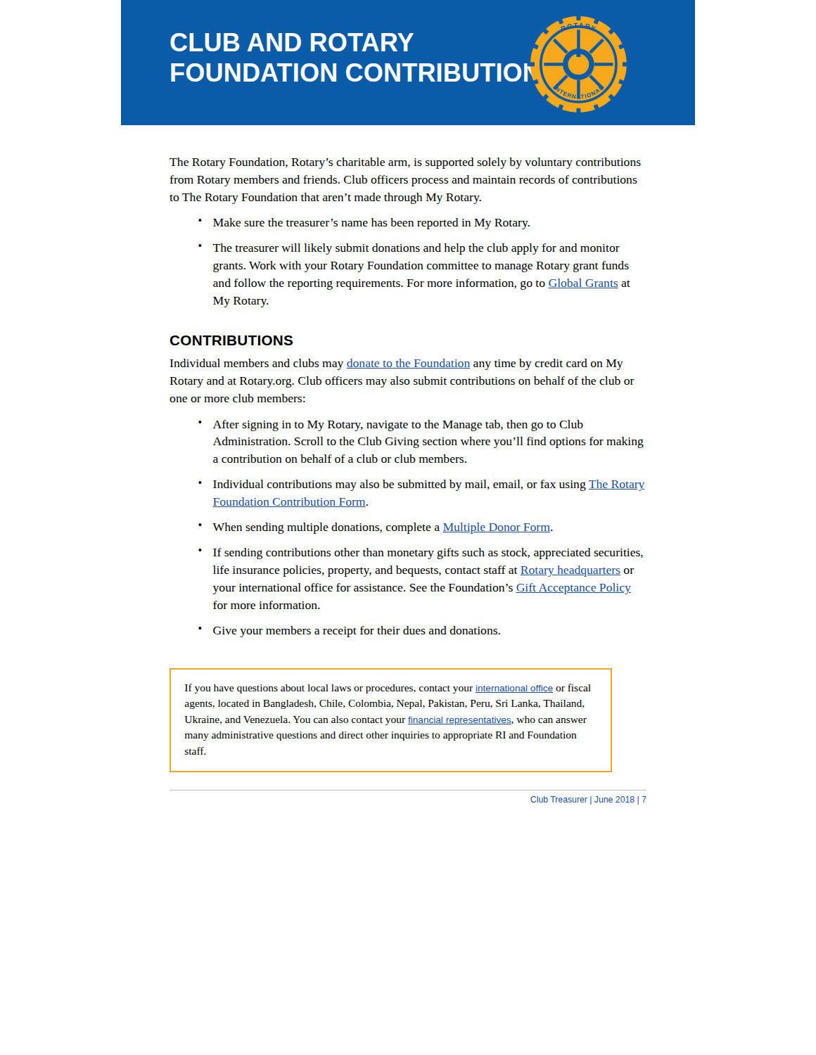CLUB AND ROTARY
FOUNDATION CONTRIBUTIONS
ROTARY INTERNATIONAL
The Rotary Foundation, Rotary’s charitable arm, is supported solely by voluntary contributions from Rotary members and friends. Club officers process and maintain records of contributions to The Rotary Foundation that aren’t made through My Rotary.
Make sure the treasurer’s name has been reported in My Rotary.
The treasurer will likely submit donations and help the club apply for and monitor grants. Work with your Rotary Foundation committee to manage Rotary grant funds and follow the reporting requirements. For more information, go to Global Grants at My Rotary.
CONTRIBUTIONS
Individual members and clubs may donate to the Foundation any time by credit card on My Rotary and at Rotary.org. Club officers may also submit contributions on behalf of the club or one or more club members:
After signing in to My Rotary, navigate to the Manage tab, then go to Club Administration. Scroll to the Club Giving section where you’ll find options for making a contribution on behalf of a club or club members.
Individual contributions may also be submitted by mail, email, or fax using The Rotary Foundation Contribution Form.
When sending multiple donations, complete a Multiple Donor Form.
If sending contributions other than monetary gifts such as stock, appreciated securities, life insurance policies, property, and bequests, contact staff at Rotary headquarters or your international office for assistance. See the Foundation’s Gift Acceptance Policy for more information.
Give your members a receipt for their dues and donations.
If you have questions about local laws or procedures, contact your international office or fiscal agents, located in Bangladesh, Chile, Colombia, Nepal, Pakistan, Peru, Sri Lanka, Thailand, Ukraine, and Venezuela. You can also contact your financial representatives, who can answer many administrative questions and direct other inquiries to appropriate RI and Foundation staff.
Club Treasurer | June 2018 | 7